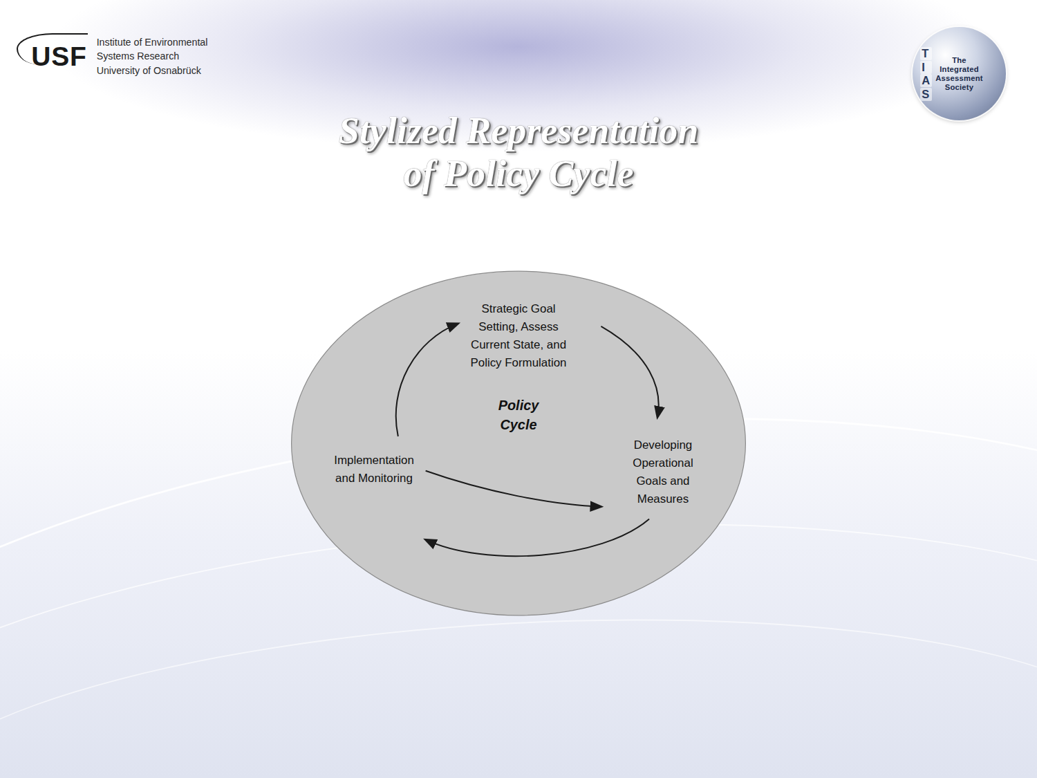USF
Institute of Environmental
Systems Research
University of Osnabrück
TIAS
The
Integrated
Assessment
Society
Stylized Representation
of Policy Cycle
Strategic Goal Setting, Assess Current State, and Policy Formulation Policy Cycle Developing Operational Goals and Measures Implementation and Monitoring